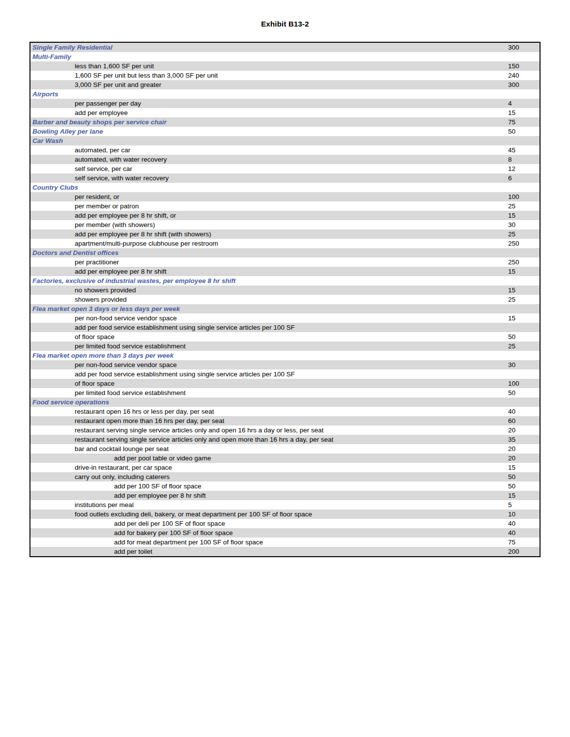Exhibit B13-2
| Single Family Residential | 300 |
| Multi-Family | |
| less than 1,600 SF per unit | 150 |
| 1,600 SF per unit but less than 3,000 SF per unit | 240 |
| 3,000 SF per unit and greater | 300 |
| Airports | |
| per passenger per day | 4 |
| add per employee | 15 |
| Barber and beauty shops per service chair | 75 |
| Bowling Alley per lane | 50 |
| Car Wash | |
| automated, per car | 45 |
| automated, with water recovery | 8 |
| self service, per car | 12 |
| self service, with water recovery | 6 |
| Country Clubs | |
| per resident, or | 100 |
| per member or patron | 25 |
| add per employee per 8 hr shift, or | 15 |
| per member (with showers) | 30 |
| add per employee per 8 hr shift (with showers) | 25 |
| apartment/multi-purpose clubhouse per restroom | 250 |
| Doctors and Dentist offices | |
| per practitioner | 250 |
| add per employee per 8 hr shift | 15 |
| Factories, exclusive of industrial wastes, per employee 8 hr shift | |
| no showers provided | 15 |
| showers provided | 25 |
| Flea market open 3 days or less days per week | |
| per non-food service vendor space | 15 |
| add per food service establishment using single service articles per 100 SF | |
| of floor space | 50 |
| per limited food service establishment | 25 |
| Flea market open more than 3 days per week | |
| per non-food service vendor space | 30 |
| add per food service establishment using single service articles per 100 SF | |
| of floor space | 100 |
| per limited food service establishment | 50 |
| Food service operations | |
| restaurant open 16 hrs or less per day, per seat | 40 |
| restaurant open more than 16 hrs per day, per seat | 60 |
| restaurant serving single service articles only and open 16 hrs a day or less, per seat | 20 |
| restaurant serving single service articles only and open more than 16 hrs a day, per seat | 35 |
| bar and cocktail lounge per seat | 20 |
| add per pool table or video game | 20 |
| drive-in restaurant, per car space | 15 |
| carry out only, including caterers | 50 |
| add per 100 SF of floor space | 50 |
| add per employee per 8 hr shift | 15 |
| institutions per meal | 5 |
| food outlets excluding deli, bakery, or meat department per 100 SF of floor space | 10 |
| add per deli per 100 SF of floor space | 40 |
| add for bakery per 100 SF of floor space | 40 |
| add for meat department per 100 SF of floor space | 75 |
| add per toilet | 200 |